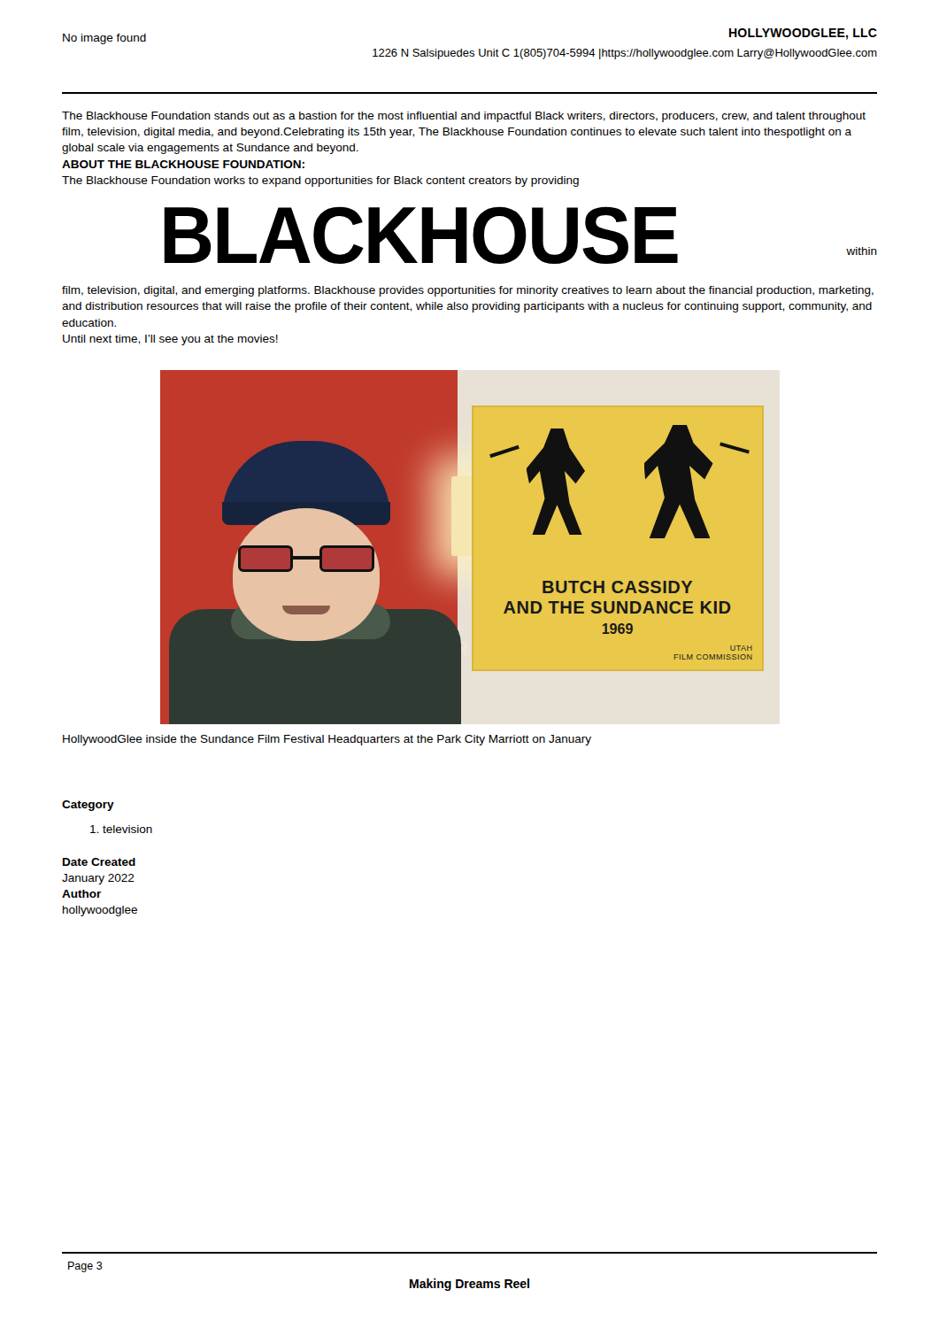No image found
HOLLYWOODGLEE, LLC
1226 N Salsipuedes Unit C 1(805)704-5994 |https://hollywoodglee.com Larry@HollywoodGlee.com
The Blackhouse Foundation stands out as a bastion for the most influential and impactful Black writers, directors, producers, crew, and talent throughout film, television, digital media, and beyond.Celebrating its 15th year, The Blackhouse Foundation continues to elevate such talent into thespotlight on a global scale via engagements at Sundance and beyond.
ABOUT THE BLACKHOUSE FOUNDATION:
The Blackhouse Foundation works to expand opportunities for Black content creators by providing
BLACKHOUSE
within
film, television, digital, and emerging platforms. Blackhouse provides opportunities for minority creatives to learn about the financial production, marketing, and distribution resources that will raise the profile of their content, while also providing participants with a nucleus for continuing support, community, and education.
Until next time, I’ll see you at the movies!
DER
CH
BUTCH CASSIDY
AND THE SUNDANCE KID
1969
UTAH
FILM COMMISSION
HollywoodGlee inside the Sundance Film Festival Headquarters at the Park City Marriott on January
Category
television
Date Created
January 2022
Author
hollywoodglee
Page 3
Making Dreams Reel